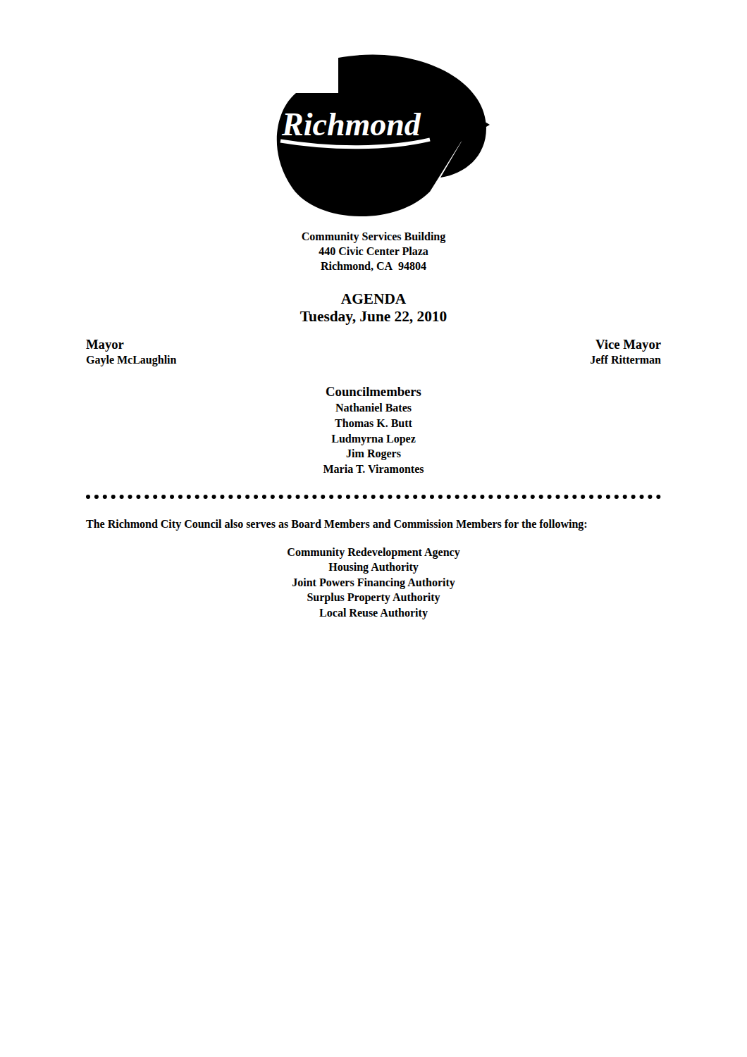City of Richmond logo Richmond
Community Services Building
440 Civic Center Plaza
Richmond, CA 94804
AGENDATuesday, June 22, 2010
| Mayor | Vice Mayor |
| Gayle McLaughlin | Jeff Ritterman |
Councilmembers
Nathaniel Bates
Thomas K. Butt
Ludmyrna Lopez
Jim Rogers
Maria T. Viramontes
The Richmond City Council also serves as Board Members and Commission Members for the following:
Community Redevelopment Agency
Housing Authority
Joint Powers Financing Authority
Surplus Property Authority
Local Reuse Authority